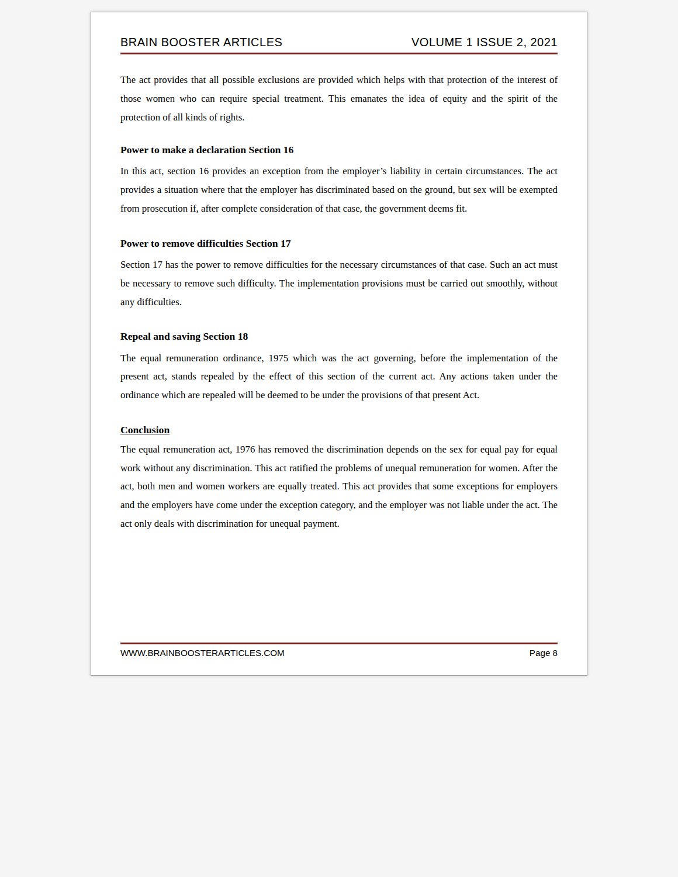BRAIN BOOSTER ARTICLES VOLUME 1 ISSUE 2, 2021
The act provides that all possible exclusions are provided which helps with that protection of the interest of those women who can require special treatment. This emanates the idea of equity and the spirit of the protection of all kinds of rights.
Power to make a declaration Section 16
In this act, section 16 provides an exception from the employer’s liability in certain circumstances. The act provides a situation where that the employer has discriminated based on the ground, but sex will be exempted from prosecution if, after complete consideration of that case, the government deems fit.
Power to remove difficulties Section 17
Section 17 has the power to remove difficulties for the necessary circumstances of that case. Such an act must be necessary to remove such difficulty. The implementation provisions must be carried out smoothly, without any difficulties.
Repeal and saving Section 18
The equal remuneration ordinance, 1975 which was the act governing, before the implementation of the present act, stands repealed by the effect of this section of the current act. Any actions taken under the ordinance which are repealed will be deemed to be under the provisions of that present Act.
Conclusion
The equal remuneration act, 1976 has removed the discrimination depends on the sex for equal pay for equal work without any discrimination. This act ratified the problems of unequal remuneration for women. After the act, both men and women workers are equally treated. This act provides that some exceptions for employers and the employers have come under the exception category, and the employer was not liable under the act. The act only deals with discrimination for unequal payment.
WWW.BRAINBOOSTERARTICLES.COM Page 8